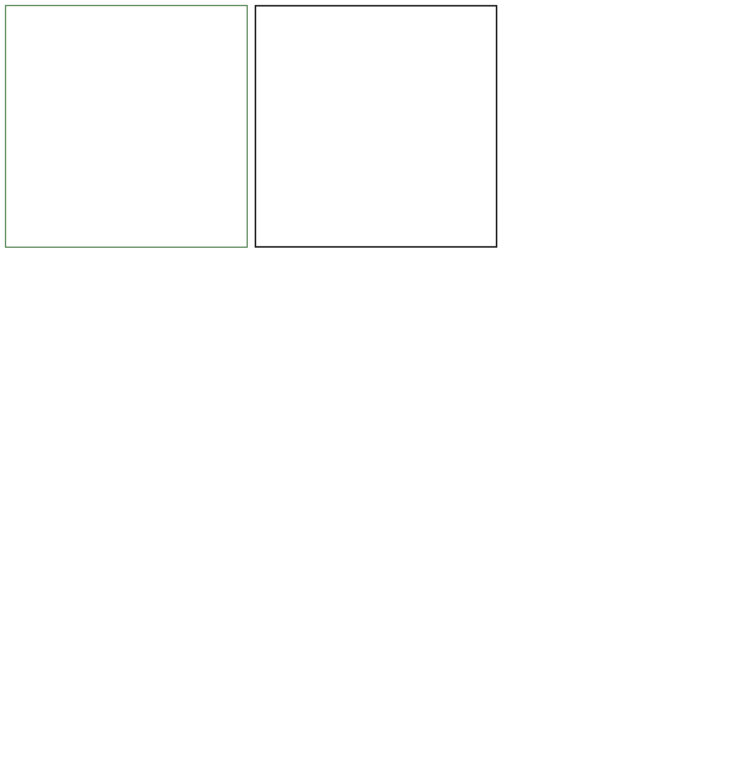Polished stainless steel tube, end view
Dowel bar baskets positioned on the base course
Coated dowel bars secured in baskets before paving
Sleeved dowel bars with end caps laid out on concrete
Assorted steel round bars displayed on red cloth
Dowel bars installed through a reinforcement cage with spacers
Single bright steel bar, vertical view
Stack of stainless steel tubes
Steel dowel bar embedded in a concrete core sample